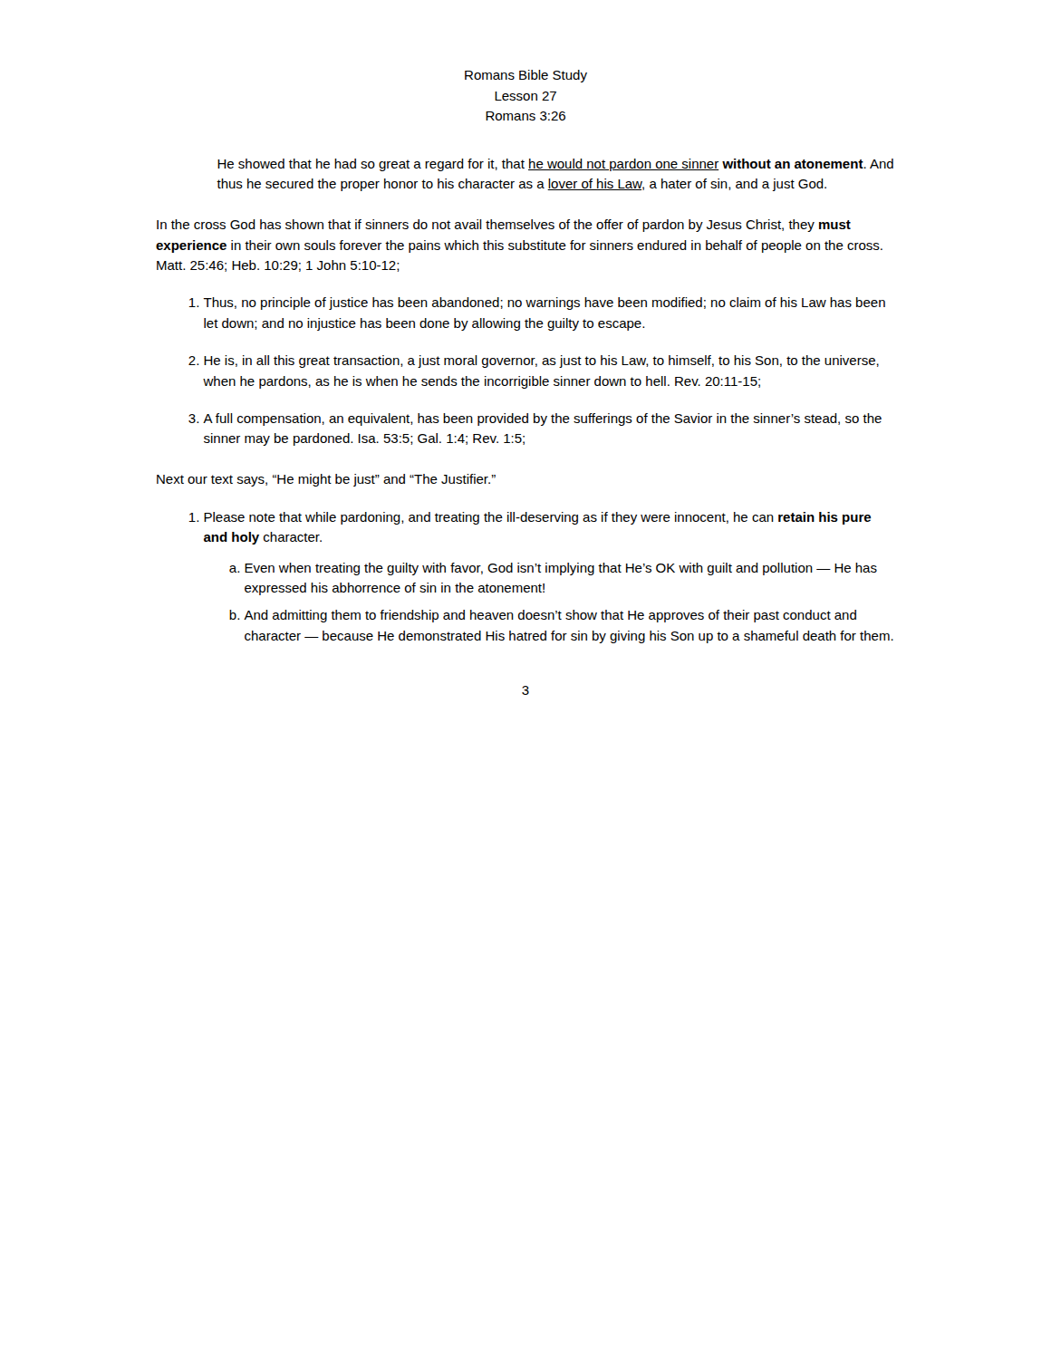Romans Bible Study
Lesson 27
Romans 3:26
He showed that he had so great a regard for it, that he would not pardon one sinner without an atonement. And thus he secured the proper honor to his character as a lover of his Law, a hater of sin, and a just God.
In the cross God has shown that if sinners do not avail themselves of the offer of pardon by Jesus Christ, they must experience in their own souls forever the pains which this substitute for sinners endured in behalf of people on the cross. Matt. 25:46; Heb. 10:29; 1 John 5:10-12;
Thus, no principle of justice has been abandoned; no warnings have been modified; no claim of his Law has been let down; and no injustice has been done by allowing the guilty to escape.
He is, in all this great transaction, a just moral governor, as just to his Law, to himself, to his Son, to the universe, when he pardons, as he is when he sends the incorrigible sinner down to hell. Rev. 20:11-15;
A full compensation, an equivalent, has been provided by the sufferings of the Savior in the sinner’s stead, so the sinner may be pardoned. Isa. 53:5; Gal. 1:4; Rev. 1:5;
Next our text says, “He might be just” and “The Justifier.”
Please note that while pardoning, and treating the ill-deserving as if they were innocent, he can retain his pure and holy character.
Even when treating the guilty with favor, God isn’t implying that He’s OK with guilt and pollution — He has expressed his abhorrence of sin in the atonement!
And admitting them to friendship and heaven doesn’t show that He approves of their past conduct and character — because He demonstrated His hatred for sin by giving his Son up to a shameful death for them.
3